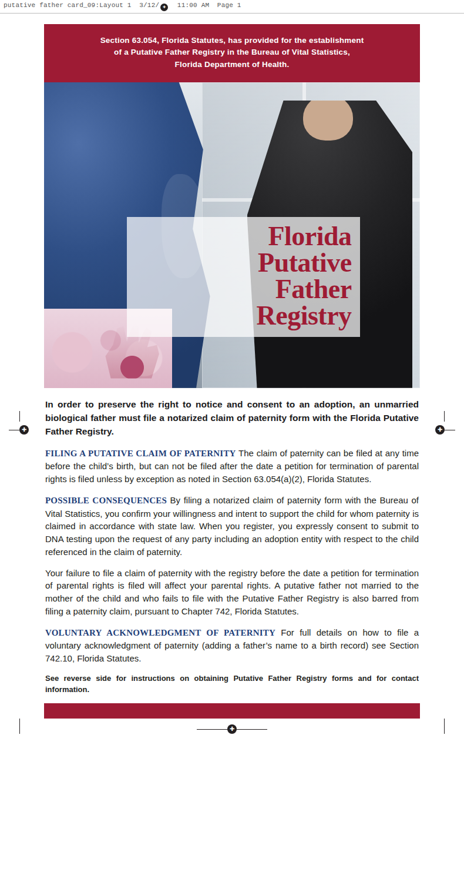putative father card_09:Layout 1 3/12/✚ 11:00 AM Page 1
Section 63.054, Florida Statutes, has provided for the establishment
of a Putative Father Registry in the Bureau of Vital Statistics,
Florida Department of Health.
Florida
Putative
Father
Registry
In order to preserve the right to notice and consent to an adoption, an unmarried biological father must file a notarized claim of paternity form with the Florida Putative Father Registry.
FILING A PUTATIVE CLAIM OF PATERNITY The claim of paternity can be filed at any time before the child’s birth, but can not be filed after the date a petition for termination of parental rights is filed unless by exception as noted in Section 63.054(a)(2), Florida Statutes.
POSSIBLE CONSEQUENCES By filing a notarized claim of paternity form with the Bureau of Vital Statistics, you confirm your willingness and intent to support the child for whom paternity is claimed in accordance with state law. When you register, you expressly consent to submit to DNA testing upon the request of any party including an adoption entity with respect to the child referenced in the claim of paternity.
Your failure to file a claim of paternity with the registry before the date a petition for termination of parental rights is filed will affect your parental rights. A putative father not married to the mother of the child and who fails to file with the Putative Father Registry is also barred from filing a paternity claim, pursuant to Chapter 742, Florida Statutes.
VOLUNTARY ACKNOWLEDGMENT OF PATERNITY For full details on how to file a voluntary acknowledgment of paternity (adding a father’s name to a birth record) see Section 742.10, Florida Statutes.
See reverse side for instructions on obtaining Putative Father Registry forms and for contact information.
✚
✚
✚